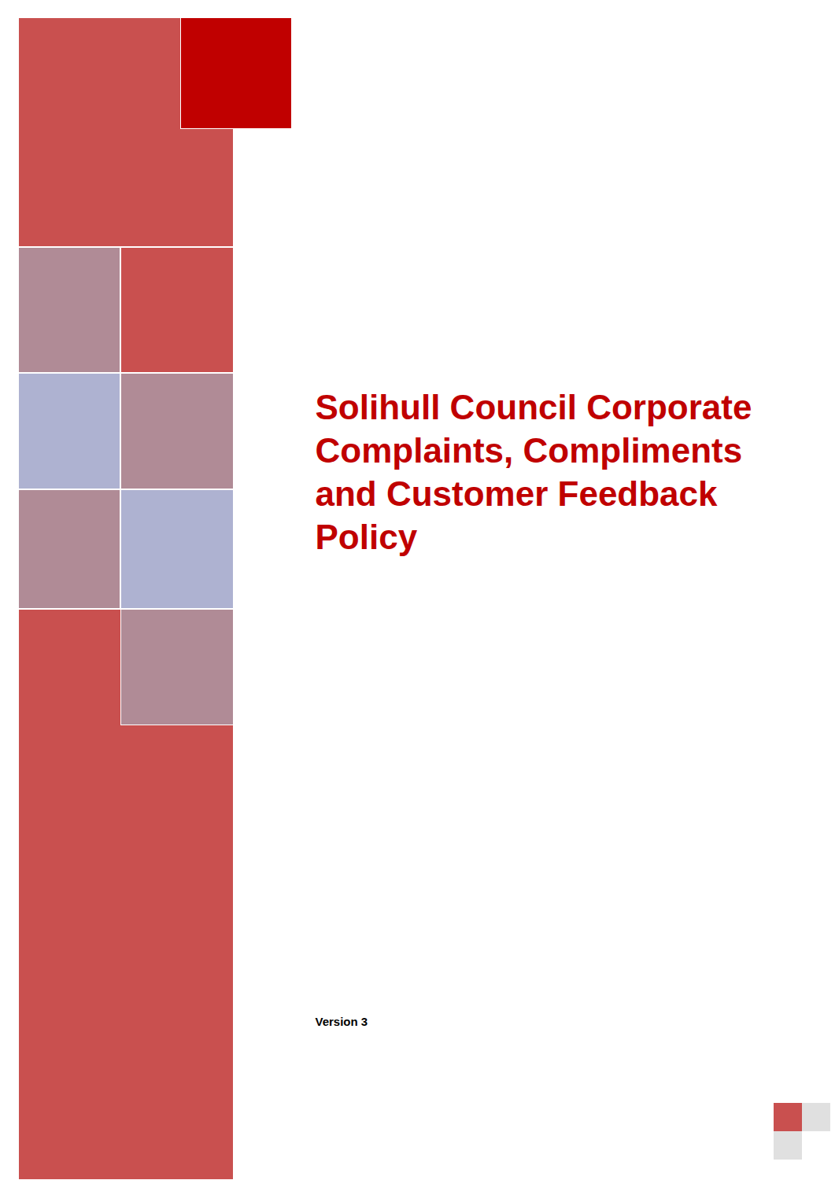Solihull Council Corporate Complaints, Compliments and Customer Feedback Policy
Version 3